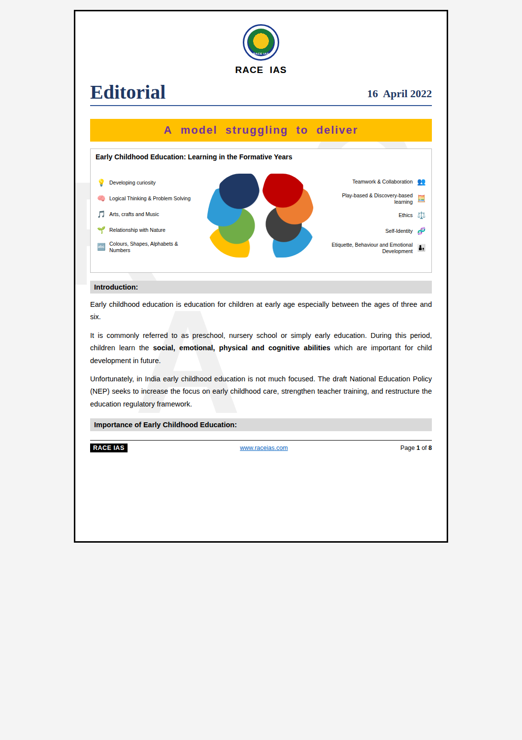R A C
RACE IAS
Editorial
16 April 2022
A model struggling to deliver
Early Childhood Education: Learning in the Formative Years
💡Developing curiosity
🧠Logical Thinking & Problem Solving
🎵Arts, crafts and Music
🌱Relationship with Nature
🔤Colours, Shapes, Alphabets & Numbers
Teamwork & Collaboration👥
Play-based & Discovery-based learning🧮
Ethics⚖️
Self-Identity🧬
Etiquette, Behaviour and Emotional Development👨‍👦
Introduction:
Early childhood education is education for children at early age especially between the ages of three and six.
It is commonly referred to as preschool, nursery school or simply early education. During this period, children learn the social, emotional, physical and cognitive abilities which are important for child development in future.
Unfortunately, in India early childhood education is not much focused. The draft National Education Policy (NEP) seeks to increase the focus on early childhood care, strengthen teacher training, and restructure the education regulatory framework.
Importance of Early Childhood Education:
RACE IAS
www.raceias.com
Page 1 of 8